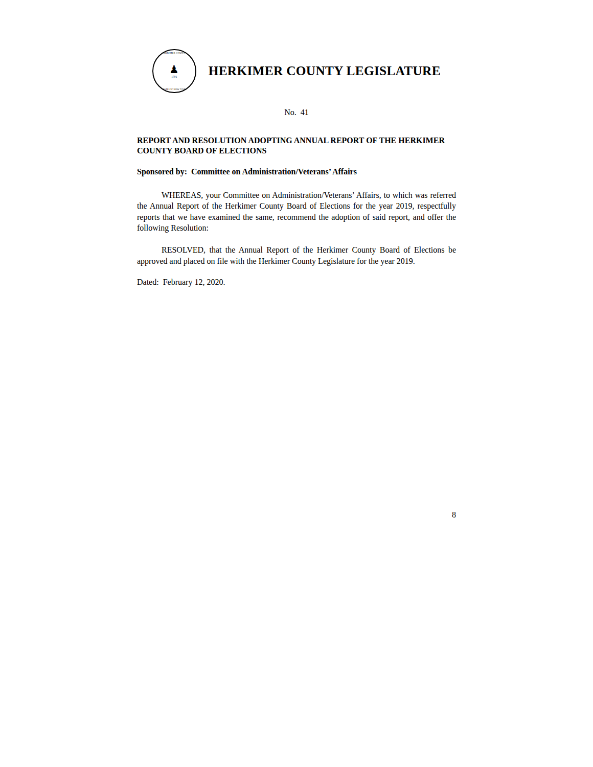HERKIMER COUNTY
♟
1791
STATE OF NEW YORK
HERKIMER COUNTY LEGISLATURE
No. 41
REPORT AND RESOLUTION ADOPTING ANNUAL REPORT OF THE HERKIMER COUNTY BOARD OF ELECTIONS
Sponsored by: Committee on Administration/Veterans’ Affairs
WHEREAS, your Committee on Administration/Veterans’ Affairs, to which was referred the Annual Report of the Herkimer County Board of Elections for the year 2019, respectfully reports that we have examined the same, recommend the adoption of said report, and offer the following Resolution:
RESOLVED, that the Annual Report of the Herkimer County Board of Elections be approved and placed on file with the Herkimer County Legislature for the year 2019.
Dated: February 12, 2020.
8